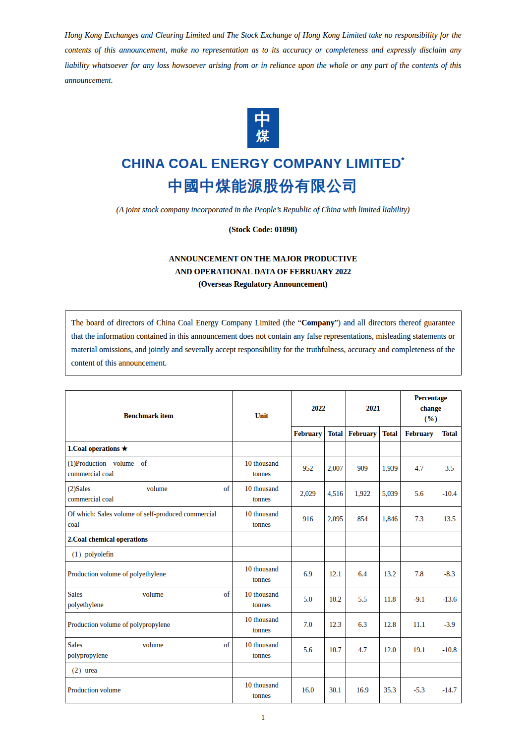Hong Kong Exchanges and Clearing Limited and The Stock Exchange of Hong Kong Limited take no responsibility for the contents of this announcement, make no representation as to its accuracy or completeness and expressly disclaim any liability whatsoever for any loss howsoever arising from or in reliance upon the whole or any part of the contents of this announcement.
中煤
CHINA COAL ENERGY COMPANY LIMITED*
中國中煤能源股份有限公司
(A joint stock company incorporated in the People’s Republic of China with limited liability)
(Stock Code: 01898)
ANNOUNCEMENT ON THE MAJOR PRODUCTIVE
AND OPERATIONAL DATA OF FEBRUARY 2022
(Overseas Regulatory Announcement)
The board of directors of China Coal Energy Company Limited (the “Company”) and all directors thereof guarantee that the information contained in this announcement does not contain any false representations, misleading statements or material omissions, and jointly and severally accept responsibility for the truthfulness, accuracy and completeness of the content of this announcement.
| Benchmark item | Unit | 2022 | 2021 | Percentage change （%） |
| --- | --- | --- | --- | --- |
| February | Total | February | Total | February | Total |
| 1.Coal operations ★ | | | | | | | |
| (1)Production volume of commercial coal | 10 thousand tonnes | 952 | 2,007 | 909 | 1,939 | 4.7 | 3.5 |
| (2)Sales volume of commercial coal | 10 thousand tonnes | 2,029 | 4,516 | 1,922 | 5,039 | 5.6 | -10.4 |
| Of which: Sales volume of self-produced commercial coal | 10 thousand tonnes | 916 | 2,095 | 854 | 1,846 | 7.3 | 13.5 |
| 2.Coal chemical operations | | | | | | | |
| （1）polyolefin | | | | | | | |
| Production volume of polyethylene | 10 thousand tonnes | 6.9 | 12.1 | 6.4 | 13.2 | 7.8 | -8.3 |
| Sales volume of polyethylene | 10 thousand tonnes | 5.0 | 10.2 | 5.5 | 11.8 | -9.1 | -13.6 |
| Production volume of polypropylene | 10 thousand tonnes | 7.0 | 12.3 | 6.3 | 12.8 | 11.1 | -3.9 |
| Sales volume of polypropylene | 10 thousand tonnes | 5.6 | 10.7 | 4.7 | 12.0 | 19.1 | -10.8 |
| （2）urea | | | | | | | |
| Production volume | 10 thousand tonnes | 16.0 | 30.1 | 16.9 | 35.3 | -5.3 | -14.7 |
1